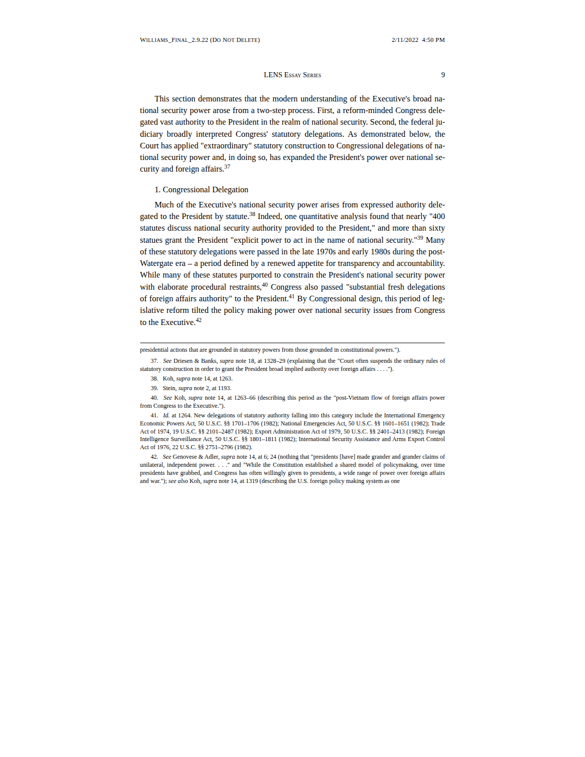WILLIAMS_FINAL_2.9.22 (DO NOT DELETE) 2/11/2022 4:50 PM
LENS Essay Series 9
This section demonstrates that the modern understanding of the Executive's broad national security power arose from a two-step process. First, a reform-minded Congress delegated vast authority to the President in the realm of national security. Second, the federal judiciary broadly interpreted Congress' statutory delegations. As demonstrated below, the Court has applied "extraordinary" statutory construction to Congressional delegations of national security power and, in doing so, has expanded the President's power over national security and foreign affairs.37
1. Congressional Delegation
Much of the Executive's national security power arises from expressed authority delegated to the President by statute.38 Indeed, one quantitative analysis found that nearly "400 statutes discuss national security authority provided to the President," and more than sixty statues grant the President "explicit power to act in the name of national security."39 Many of these statutory delegations were passed in the late 1970s and early 1980s during the post-Watergate era – a period defined by a renewed appetite for transparency and accountability. While many of these statutes purported to constrain the President's national security power with elaborate procedural restraints,40 Congress also passed "substantial fresh delegations of foreign affairs authority" to the President.41 By Congressional design, this period of legislative reform tilted the policy making power over national security issues from Congress to the Executive.42
presidential actions that are grounded in statutory powers from those grounded in constitutional powers.").
37. See Driesen & Banks, supra note 18, at 1328–29 (explaining that the "Court often suspends the ordinary rules of statutory construction in order to grant the President broad implied authority over foreign affairs . . . .").
38. Koh, supra note 14, at 1263.
39. Stein, supra note 2, at 1193.
40. See Koh, supra note 14, at 1263–66 (describing this period as the "post-Vietnam flow of foreign affairs power from Congress to the Executive.").
41. Id. at 1264. New delegations of statutory authority falling into this category include the International Emergency Economic Powers Act, 50 U.S.C. §§ 1701–1706 (1982); National Emergencies Act, 50 U.S.C. §§ 1601–1651 (1982); Trade Act of 1974, 19 U.S.C. §§ 2101–2487 (1982); Export Administration Act of 1979, 50 U.S.C. §§ 2401–2413 (1982); Foreign Intelligence Surveillance Act, 50 U.S.C. §§ 1801–1811 (1982); International Security Assistance and Arms Export Control Act of 1976, 22 U.S.C. §§ 2751–2796 (1982).
42. See Genovese & Adler, supra note 14, at 6; 24 (nothing that "presidents [have] made grander and grander claims of unilateral, independent power. . . ." and "While the Constitution established a shared model of policymaking, over time presidents have grabbed, and Congress has often willingly given to presidents, a wide range of power over foreign affairs and war."); see also Koh, supra note 14, at 1319 (describing the U.S. foreign policy making system as one